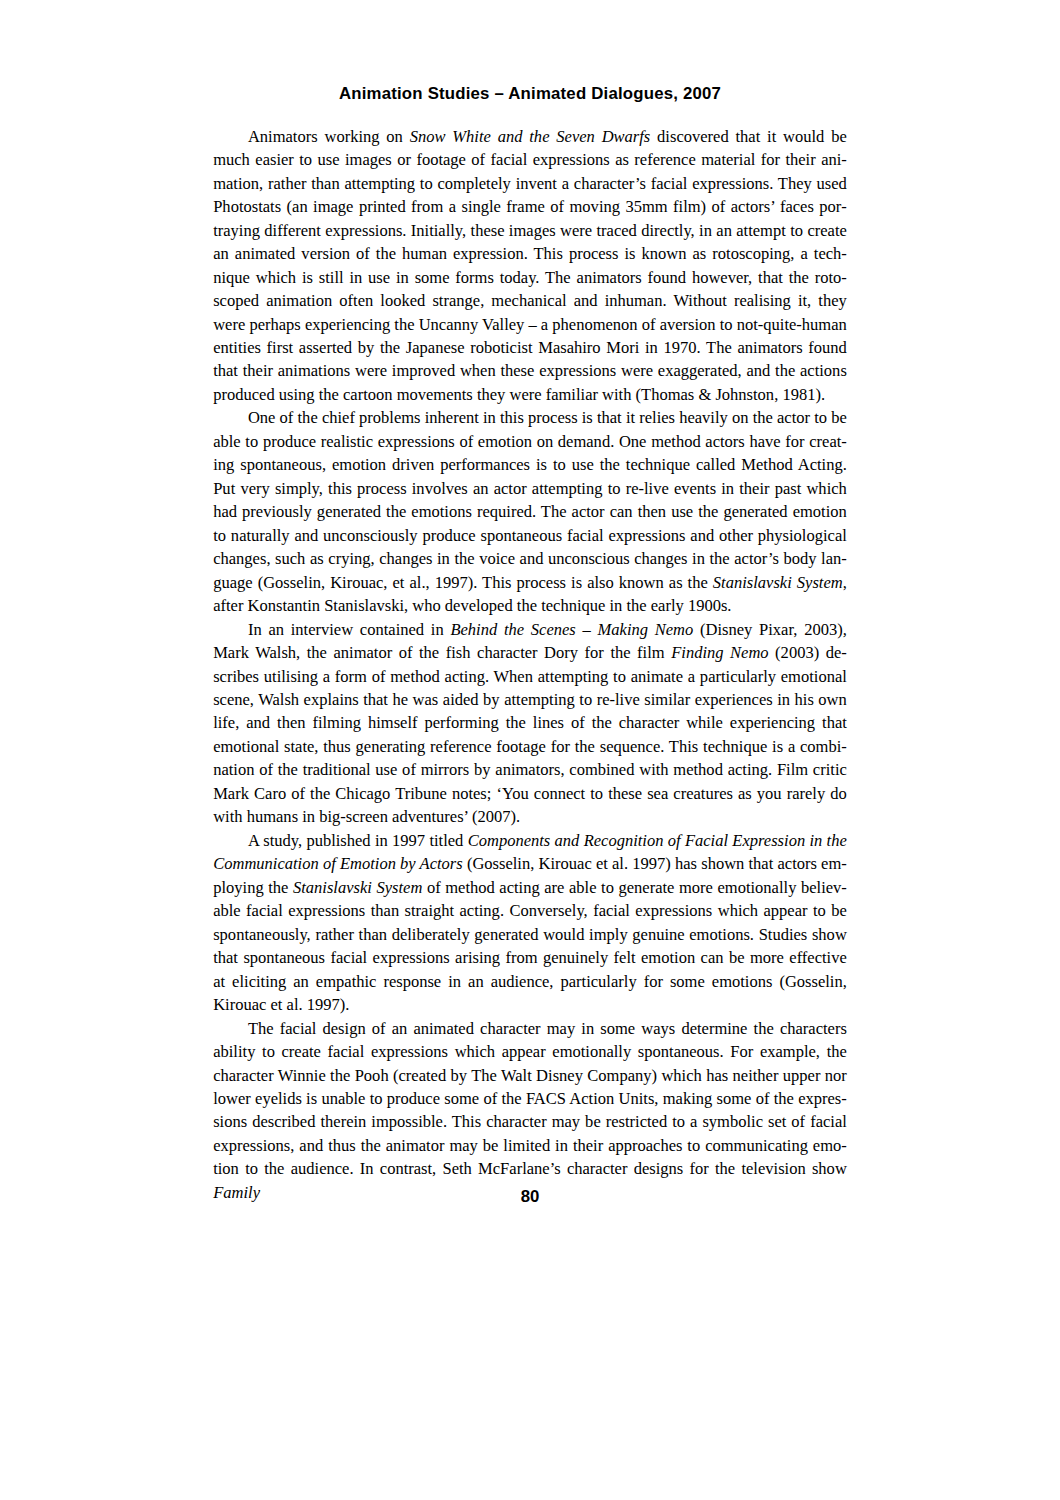Animation Studies – Animated Dialogues, 2007
Animators working on Snow White and the Seven Dwarfs discovered that it would be much easier to use images or footage of facial expressions as reference material for their animation, rather than attempting to completely invent a character’s facial expressions. They used Photostats (an image printed from a single frame of moving 35mm film) of actors’ faces portraying different expressions. Initially, these images were traced directly, in an attempt to create an animated version of the human expression. This process is known as rotoscoping, a technique which is still in use in some forms today. The animators found however, that the rotoscoped animation often looked strange, mechanical and inhuman. Without realising it, they were perhaps experiencing the Uncanny Valley – a phenomenon of aversion to not-quite-human entities first asserted by the Japanese roboticist Masahiro Mori in 1970. The animators found that their animations were improved when these expressions were exaggerated, and the actions produced using the cartoon movements they were familiar with (Thomas & Johnston, 1981).
One of the chief problems inherent in this process is that it relies heavily on the actor to be able to produce realistic expressions of emotion on demand. One method actors have for creating spontaneous, emotion driven performances is to use the technique called Method Acting. Put very simply, this process involves an actor attempting to re-live events in their past which had previously generated the emotions required. The actor can then use the generated emotion to naturally and unconsciously produce spontaneous facial expressions and other physiological changes, such as crying, changes in the voice and unconscious changes in the actor’s body language (Gosselin, Kirouac, et al., 1997). This process is also known as the Stanislavski System, after Konstantin Stanislavski, who developed the technique in the early 1900s.
In an interview contained in Behind the Scenes – Making Nemo (Disney Pixar, 2003), Mark Walsh, the animator of the fish character Dory for the film Finding Nemo (2003) describes utilising a form of method acting. When attempting to animate a particularly emotional scene, Walsh explains that he was aided by attempting to re-live similar experiences in his own life, and then filming himself performing the lines of the character while experiencing that emotional state, thus generating reference footage for the sequence. This technique is a combination of the traditional use of mirrors by animators, combined with method acting. Film critic Mark Caro of the Chicago Tribune notes; ‘You connect to these sea creatures as you rarely do with humans in big-screen adventures’ (2007).
A study, published in 1997 titled Components and Recognition of Facial Expression in the Communication of Emotion by Actors (Gosselin, Kirouac et al. 1997) has shown that actors employing the Stanislavski System of method acting are able to generate more emotionally believable facial expressions than straight acting. Conversely, facial expressions which appear to be spontaneously, rather than deliberately generated would imply genuine emotions. Studies show that spontaneous facial expressions arising from genuinely felt emotion can be more effective at eliciting an empathic response in an audience, particularly for some emotions (Gosselin, Kirouac et al. 1997).
The facial design of an animated character may in some ways determine the characters ability to create facial expressions which appear emotionally spontaneous. For example, the character Winnie the Pooh (created by The Walt Disney Company) which has neither upper nor lower eyelids is unable to produce some of the FACS Action Units, making some of the expressions described therein impossible. This character may be restricted to a symbolic set of facial expressions, and thus the animator may be limited in their approaches to communicating emotion to the audience. In contrast, Seth McFarlane’s character designs for the television show Family
80